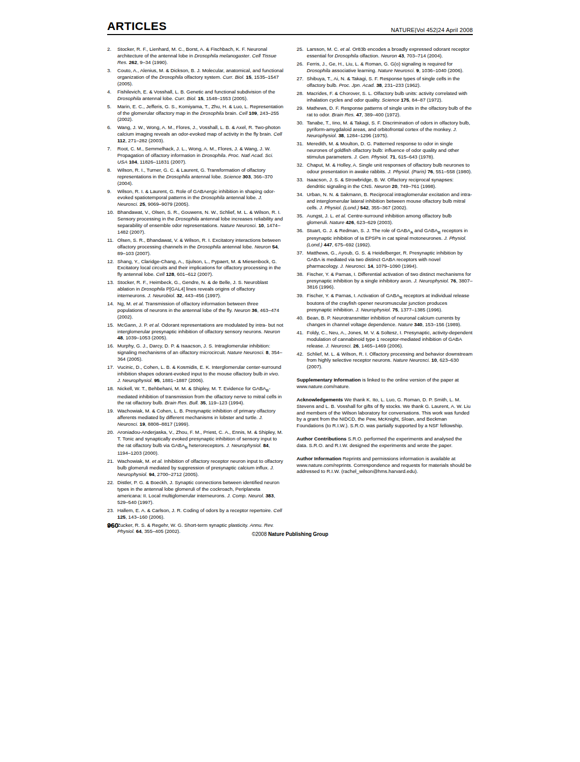ARTICLES
NATURE|Vol 452|24 April 2008
2. Stocker, R. F., Lienhard, M. C., Borst, A. & Fischbach, K. F. Neuronal architecture of the antennal lobe in Drosophila melanogaster. Cell Tissue Res. 262, 9–34 (1990).
3. Couto, A., Alenius, M. & Dickson, B. J. Molecular, anatomical, and functional organization of the Drosophila olfactory system. Curr. Biol. 15, 1535–1547 (2005).
4. Fishilevich, E. & Vosshall, L. B. Genetic and functional subdivision of the Drosophila antennal lobe. Curr. Biol. 15, 1548–1553 (2005).
5. Marin, E. C., Jefferis, G. S., Komiyama, T., Zhu, H. & Luo, L. Representation of the glomerular olfactory map in the Drosophila brain. Cell 109, 243–255 (2002).
6. Wang, J. W., Wong, A. M., Flores, J., Vosshall, L. B. & Axel, R. Two-photon calcium imaging reveals an odor-evoked map of activity in the fly brain. Cell 112, 271–282 (2003).
7. Root, C. M., Semmelhack, J. L., Wong, A. M., Flores, J. & Wang, J. W. Propagation of olfactory information in Drosophila. Proc. Natl Acad. Sci. USA 104, 11826–11831 (2007).
8. Wilson, R. I., Turner, G. C. & Laurent, G. Transformation of olfactory representations in the Drosophila antennal lobe. Science 303, 366–370 (2004).
9. Wilson, R. I. & Laurent, G. Role of GABAergic inhibition in shaping odor-evoked spatiotemporal patterns in the Drosophila antennal lobe. J. Neurosci. 25, 9069–9079 (2005).
10. Bhandawat, V., Olsen, S. R., Gouwens, N. W., Schlief, M. L. & Wilson, R. I. Sensory processing in the Drosophila antennal lobe increases reliability and separability of ensemble odor representations. Nature Neurosci. 10, 1474–1482 (2007).
11. Olsen, S. R., Bhandawat, V. & Wilson, R. I. Excitatory interactions between olfactory processing channels in the Drosophila antennal lobe. Neuron 54, 89–103 (2007).
12. Shang, Y., Claridge-Chang, A., Sjulson, L., Pypaert, M. & Miesenbock, G. Excitatory local circuits and their implications for olfactory processing in the fly antennal lobe. Cell 128, 601–612 (2007).
13. Stocker, R. F., Heimbeck, G., Gendre, N. & de Belle, J. S. Neuroblast ablation in Drosophila P[GAL4] lines reveals origins of olfactory interneurons. J. Neurobiol. 32, 443–456 (1997).
14. Ng, M. et al. Transmission of olfactory information between three populations of neurons in the antennal lobe of the fly. Neuron 36, 463–474 (2002).
15. McGann, J. P. et al. Odorant representations are modulated by intra- but not interglomerular presynaptic inhibition of olfactory sensory neurons. Neuron 48, 1039–1053 (2005).
16. Murphy, G. J., Darcy, D. P. & Isaacson, J. S. Intraglomerular inhibition: signaling mechanisms of an olfactory microcircuit. Nature Neurosci. 8, 354–364 (2005).
17. Vucinic, D., Cohen, L. B. & Kosmidis, E. K. Interglomerular center-surround inhibition shapes odorant-evoked input to the mouse olfactory bulb in vivo. J. Neurophysiol. 95, 1881–1887 (2006).
18. Nickell, W. T., Behbehani, M. M. & Shipley, M. T. Evidence for GABAB-mediated inhibition of transmission from the olfactory nerve to mitral cells in the rat olfactory bulb. Brain Res. Bull. 35, 119–123 (1994).
19. Wachowiak, M. & Cohen, L. B. Presynaptic inhibition of primary olfactory afferents mediated by different mechanisms in lobster and turtle. J. Neurosci. 19, 8808–8817 (1999).
20. Aroniadou-Anderjaska, V., Zhou, F. M., Priest, C. A., Ennis, M. & Shipley, M. T. Tonic and synaptically evoked presynaptic inhibition of sensory input to the rat olfactory bulb via GABAB heteroreceptors. J. Neurophysiol. 84, 1194–1203 (2000).
21. Wachowiak, M. et al. Inhibition of olfactory receptor neuron input to olfactory bulb glomeruli mediated by suppression of presynaptic calcium influx. J. Neurophysiol. 94, 2700–2712 (2005).
22. Distler, P. G. & Boeckh, J. Synaptic connections between identified neuron types in the antennal lobe glomeruli of the cockroach, Periplaneta americana: II. Local multiglomerular interneurons. J. Comp. Neurol. 383, 529–540 (1997).
23. Hallem, E. A. & Carlson, J. R. Coding of odors by a receptor repertoire. Cell 125, 143–160 (2006).
24. Zucker, R. S. & Regehr, W. G. Short-term synaptic plasticity. Annu. Rev. Physiol. 64, 355–405 (2002).
25. Larsson, M. C. et al. Or83b encodes a broadly expressed odorant receptor essential for Drosophila olfaction. Neuron 43, 703–714 (2004).
26. Ferris, J., Ge, H., Liu, L. & Roman, G. G(o) signaling is required for Drosophila associative learning. Nature Neurosci. 9, 1036–1040 (2006).
27. Shibuya, T., Ai, N. & Takagi, S. F. Response types of single cells in the olfactory bulb. Proc. Jpn. Acad. 38, 231–233 (1962).
28. Macrides, F. & Chorover, S. L. Olfactory bulb units: activity correlated with inhalation cycles and odor quality. Science 175, 84–87 (1972).
29. Mathews, D. F. Response patterns of single units in the olfactory bulb of the rat to odor. Brain Res. 47, 389–400 (1972).
30. Tanabe, T., Iino, M. & Takagi, S. F. Discrimination of odors in olfactory bulb, pyriform-amygdaloid areas, and orbitofrontal cortex of the monkey. J. Neurophysiol. 38, 1284–1296 (1975).
31. Meredith, M. & Moulton, D. G. Patterned response to odor in single neurones of goldfish olfactory bulb: influence of odor quality and other stimulus parameters. J. Gen. Physiol. 71, 615–643 (1978).
32. Chaput, M. & Holley, A. Single unit responses of olfactory bulb neurones to odour presentation in awake rabbits. J. Physiol. (Paris) 76, 551–558 (1980).
33. Isaacson, J. S. & Strowbridge, B. W. Olfactory reciprocal synapses: dendritic signaling in the CNS. Neuron 20, 749–761 (1998).
34. Urban, N. N. & Sakmann, B. Reciprocal intraglomerular excitation and intra- and interglomerular lateral inhibition between mouse olfactory bulb mitral cells. J. Physiol. (Lond.) 542, 355–367 (2002).
35. Aungst, J. L. et al. Centre-surround inhibition among olfactory bulb glomeruli. Nature 426, 623–629 (2003).
36. Stuart, G. J. & Redman, S. J. The role of GABAA and GABAB receptors in presynaptic inhibition of Ia EPSPs in cat spinal motoneurones. J. Physiol. (Lond.) 447, 675–692 (1992).
37. Matthews, G., Ayoub, G. S. & Heidelberger, R. Presynaptic inhibition by GABA is mediated via two distinct GABA receptors with novel pharmacology. J. Neurosci. 14, 1079–1090 (1994).
38. Fischer, Y. & Parnas, I. Differential activation of two distinct mechanisms for presynaptic inhibition by a single inhibitory axon. J. Neurophysiol. 76, 3807–3816 (1996).
39. Fischer, Y. & Parnas, I. Activation of GABAB receptors at individual release boutons of the crayfish opener neuromuscular junction produces presynaptic inhibition. J. Neurophysiol. 75, 1377–1385 (1996).
40. Bean, B. P. Neurotransmitter inhibition of neuronal calcium currents by changes in channel voltage dependence. Nature 340, 153–156 (1989).
41. Foldy, C., Neu, A., Jones, M. V. & Soltesz, I. Presynaptic, activity-dependent modulation of cannabinoid type 1 receptor-mediated inhibition of GABA release. J. Neurosci. 26, 1465–1469 (2006).
42. Schlief, M. L. & Wilson, R. I. Olfactory processing and behavior downstream from highly selective receptor neurons. Nature Neurosci. 10, 623–630 (2007).
Supplementary Information is linked to the online version of the paper at www.nature.com/nature.
Acknowledgements We thank K. Ito, L. Luo, G. Roman, D. P. Smith, L. M. Stevens and L. B. Vosshall for gifts of fly stocks. We thank G. Laurent, A. W. Liu and members of the Wilson laboratory for conversations. This work was funded by a grant from the NIDCD, the Pew, McKnight, Sloan, and Beckman Foundations (to R.I.W.). S.R.O. was partially supported by a NSF fellowship.
Author Contributions S.R.O. performed the experiments and analysed the data. S.R.O. and R.I.W. designed the experiments and wrote the paper.
Author Information Reprints and permissions information is available at www.nature.com/reprints. Correspondence and requests for materials should be addressed to R.I.W. (rachel_wilson@hms.harvard.edu).
960
©2008 Nature Publishing Group